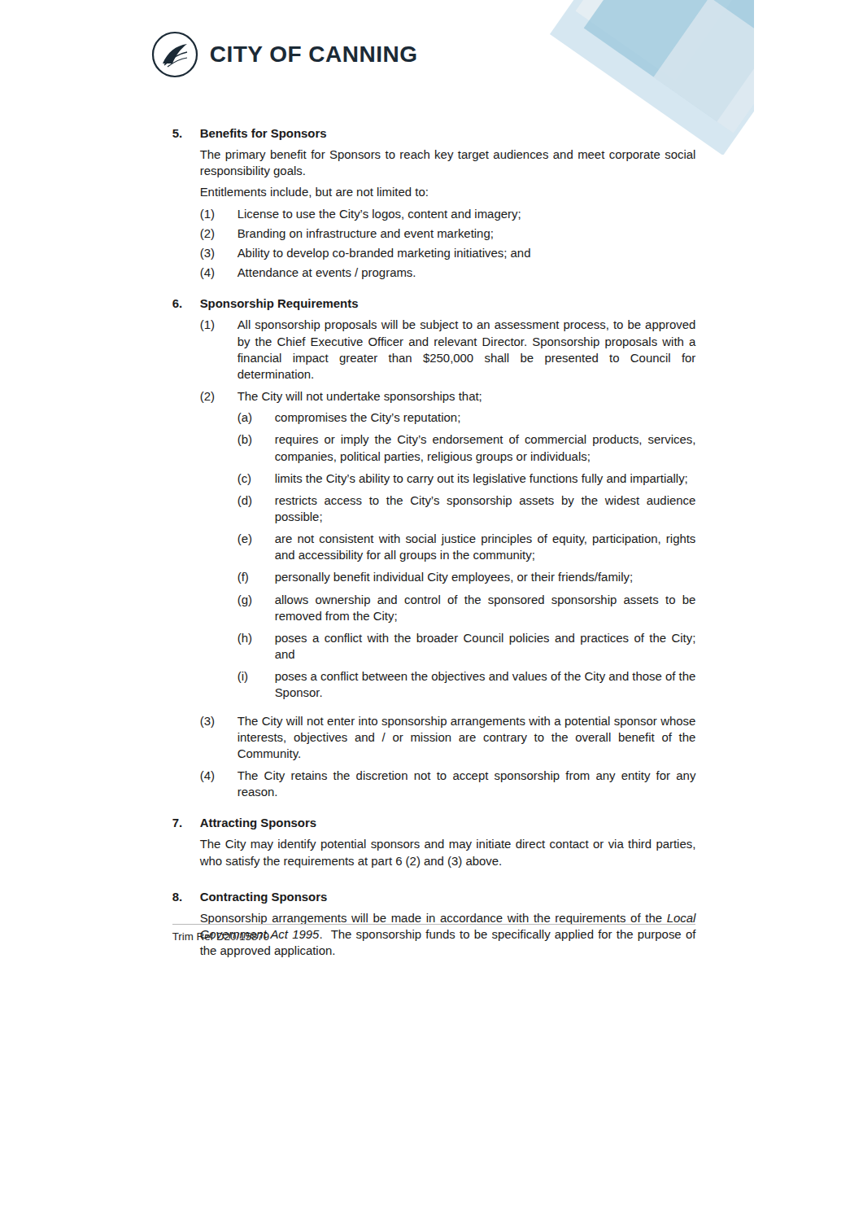CITY OF CANNING
5.
Benefits for Sponsors
The primary benefit for Sponsors to reach key target audiences and meet corporate social responsibility goals.
Entitlements include, but are not limited to:
(1)
License to use the City’s logos, content and imagery;
(2)
Branding on infrastructure and event marketing;
(3)
Ability to develop co-branded marketing initiatives; and
(4)
Attendance at events / programs.
6.
Sponsorship Requirements
(1)
All sponsorship proposals will be subject to an assessment process, to be approved by the Chief Executive Officer and relevant Director. Sponsorship proposals with a financial impact greater than $250,000 shall be presented to Council for determination.
(2)
The City will not undertake sponsorships that;
(a)
compromises the City’s reputation;
(b)
requires or imply the City’s endorsement of commercial products, services, companies, political parties, religious groups or individuals;
(c)
limits the City’s ability to carry out its legislative functions fully and impartially;
(d)
restricts access to the City’s sponsorship assets by the widest audience possible;
(e)
are not consistent with social justice principles of equity, participation, rights and accessibility for all groups in the community;
(f)
personally benefit individual City employees, or their friends/family;
(g)
allows ownership and control of the sponsored sponsorship assets to be removed from the City;
(h)
poses a conflict with the broader Council policies and practices of the City; and
(i)
poses a conflict between the objectives and values of the City and those of the Sponsor.
(3)
The City will not enter into sponsorship arrangements with a potential sponsor whose interests, objectives and / or mission are contrary to the overall benefit of the Community.
(4)
The City retains the discretion not to accept sponsorship from any entity for any reason.
7.
Attracting Sponsors
The City may identify potential sponsors and may initiate direct contact or via third parties, who satisfy the requirements at part 6 (2) and (3) above.
8.
Contracting Sponsors
Sponsorship arrangements will be made in accordance with the requirements of the Local Government Act 1995. The sponsorship funds to be specifically applied for the purpose of the approved application.
Trim Ref D20/15879